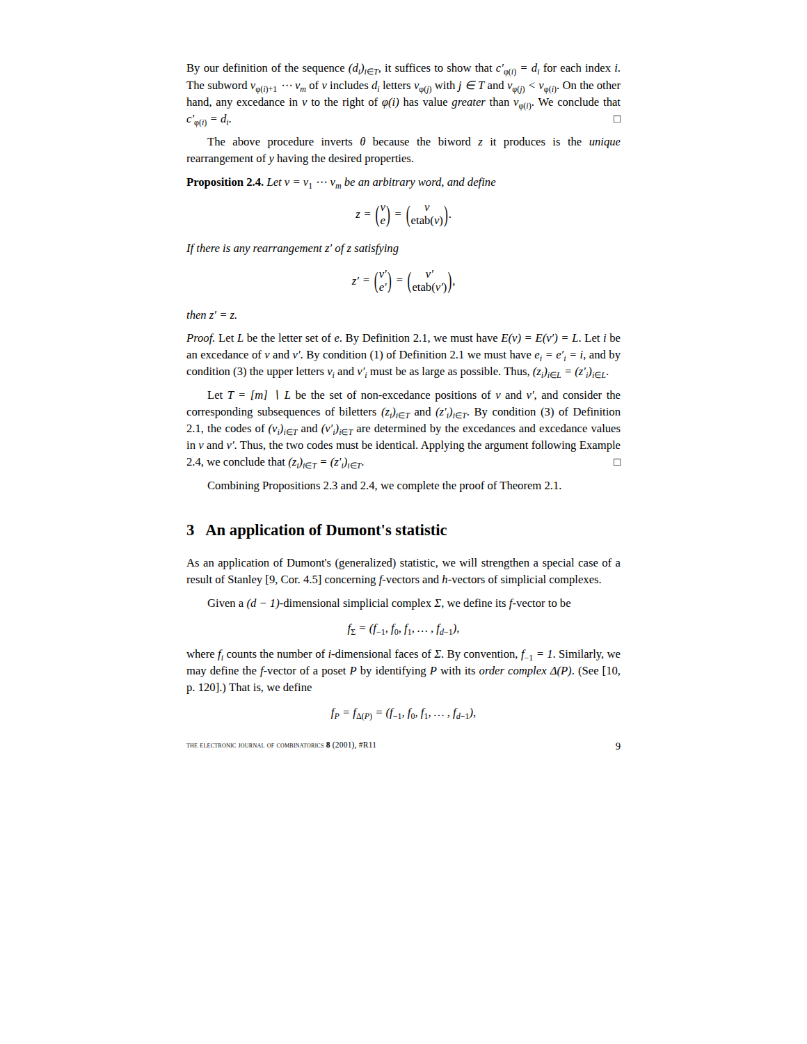By our definition of the sequence (di)i∈T, it suffices to show that c′φ(i) = di for each index i. The subword vφ(i)+1 ⋯ vm of v includes di letters vφ(j) with j ∈ T and vφ(j) < vφ(i). On the other hand, any excedance in v to the right of φ(i) has value greater than vφ(i). We conclude that c′φ(i) = di.□
The above procedure inverts θ because the biword z it produces is the unique rearrangement of y having the desired properties.
Proposition 2.4. Let v = v1 ⋯ vm be an arbitrary word, and define
z=ve=vetab(v).
If there is any rearrangement z′ of z satisfying
z′=v′e′=v′etab(v′),
then z′ = z.
Proof. Let L be the letter set of e. By Definition 2.1, we must have E(v) = E(v′) = L. Let i be an excedance of v and v′. By condition (1) of Definition 2.1 we must have ei = e′i = i, and by condition (3) the upper letters vi and v′i must be as large as possible. Thus, (zi)i∈L = (z′i)i∈L.
Let T = [m] ∖ L be the set of non-excedance positions of v and v′, and consider the corresponding subsequences of biletters (zi)i∈T and (z′i)i∈T. By condition (3) of Definition 2.1, the codes of (vi)i∈T and (v′i)i∈T are determined by the excedances and excedance values in v and v′. Thus, the two codes must be identical. Applying the argument following Example 2.4, we conclude that (zi)i∈T = (z′i)i∈T.□
Combining Propositions 2.3 and 2.4, we complete the proof of Theorem 2.1.
3 An application of Dumont's statistic
As an application of Dumont's (generalized) statistic, we will strengthen a special case of a result of Stanley [9, Cor. 4.5] concerning f-vectors and h-vectors of simplicial complexes.
Given a (d − 1)-dimensional simplicial complex Σ, we define its f-vector to be
fΣ = (f−1, f0, f1, … , fd−1),
where fi counts the number of i-dimensional faces of Σ. By convention, f−1 = 1. Similarly, we may define the f-vector of a poset P by identifying P with its order complex Δ(P). (See [10, p. 120].) That is, we define
fP = fΔ(P) = (f−1, f0, f1, … , fd−1),
the electronic journal of combinatorics 8 (2001), #R11 9